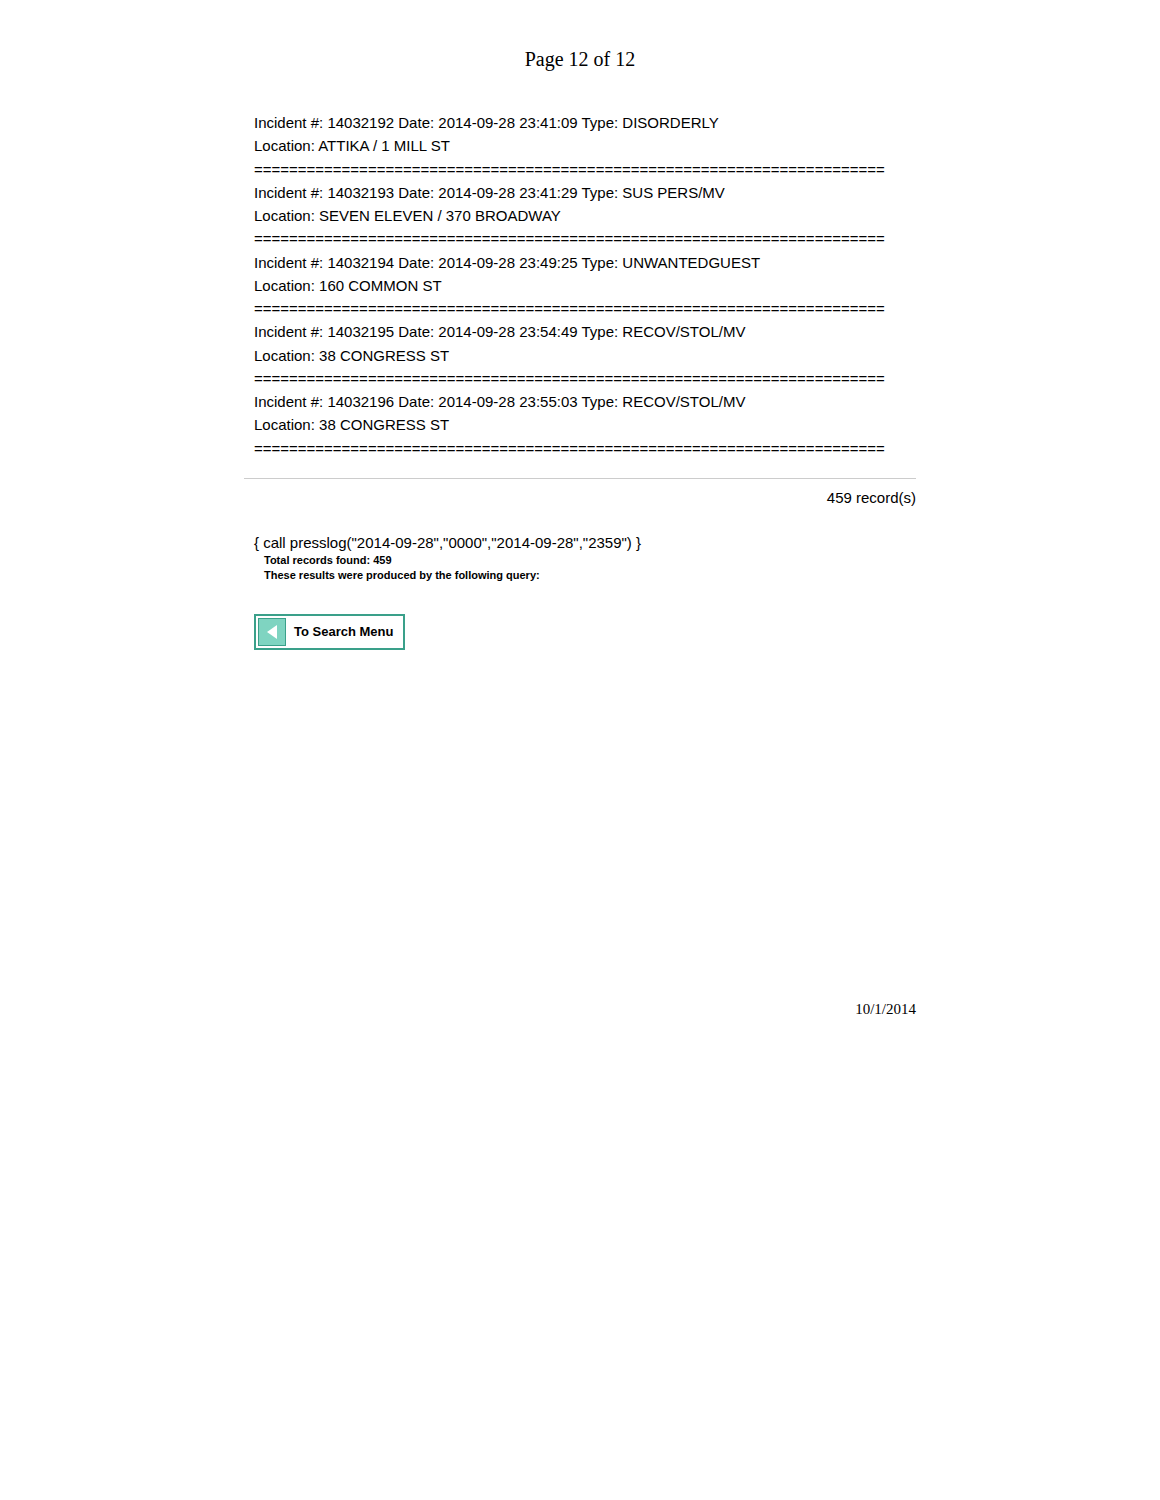Page 12 of 12
Incident #: 14032192 Date: 2014-09-28 23:41:09 Type: DISORDERLY
Location: ATTIKA / 1 MILL ST
========================================================================
Incident #: 14032193 Date: 2014-09-28 23:41:29 Type: SUS PERS/MV
Location: SEVEN ELEVEN / 370 BROADWAY
========================================================================
Incident #: 14032194 Date: 2014-09-28 23:49:25 Type: UNWANTEDGUEST
Location: 160 COMMON ST
========================================================================
Incident #: 14032195 Date: 2014-09-28 23:54:49 Type: RECOV/STOL/MV
Location: 38 CONGRESS ST
========================================================================
Incident #: 14032196 Date: 2014-09-28 23:55:03 Type: RECOV/STOL/MV
Location: 38 CONGRESS ST
========================================================================
459 record(s)
{ call presslog("2014-09-28","0000","2014-09-28","2359") }
Total records found: 459
These results were produced by the following query:
To Search Menu
10/1/2014